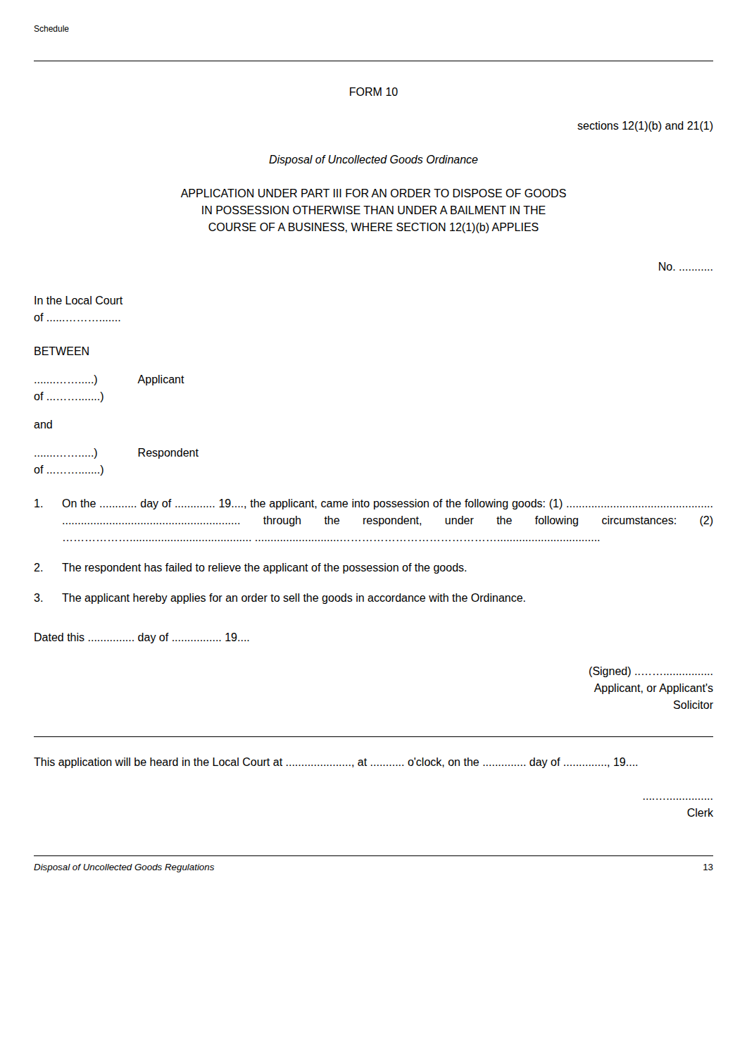Schedule
FORM 10
sections 12(1)(b) and 21(1)
Disposal of Uncollected Goods Ordinance
APPLICATION UNDER PART III FOR AN ORDER TO DISPOSE OF GOODS
IN POSSESSION OTHERWISE THAN UNDER A BAILMENT IN THE
COURSE OF A BUSINESS, WHERE SECTION 12(1)(b) APPLIES
No. ...........
In the Local Court
of ......……….......
BETWEEN
.......…….....) of ...…….......)
Applicant
and
.......…….....) of ...…….......)
Respondent
On the ............ day of ............. 19...., the applicant, came into possession of the following goods: (1) ............................................... ......................................................... through the respondent, under the following circumstances: (2) ………………....................................... ...........................…………………………………….................................
The respondent has failed to relieve the applicant of the possession of the goods.
The applicant hereby applies for an order to sell the goods in accordance with the Ordinance.
Dated this ............... day of ................ 19....
(Signed) ..……................
Applicant, or Applicant's
Solicitor
This application will be heard in the Local Court at ....................., at ........... o'clock, on the .............. day of .............., 19....
....…...............
Clerk
Disposal of Uncollected Goods Regulations 13